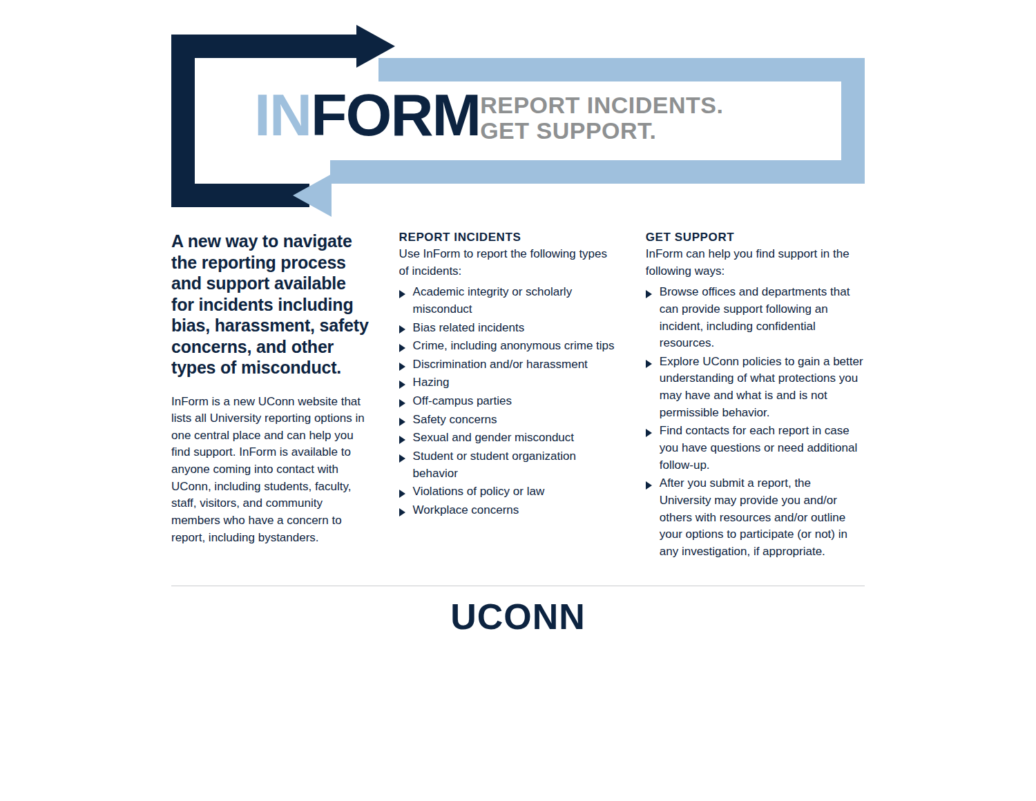IN FORM
Report Incidents. Get Support.
A new way to navigate the reporting process and support available for incidents including bias, harassment, safety concerns, and other types of misconduct.
InForm is a new UConn website that lists all University reporting options in one central place and can help you find support. InForm is available to anyone coming into contact with UConn, including students, faculty, staff, visitors, and community members who have a concern to report, including bystanders.
Report Incidents
Use InForm to report the following types of incidents:
Academic integrity or scholarly misconduct
Bias related incidents
Crime, including anonymous crime tips
Discrimination and/or harassment
Hazing
Off-campus parties
Safety concerns
Sexual and gender misconduct
Student or student organization behavior
Violations of policy or law
Workplace concerns
Get Support
InForm can help you find support in the following ways:
Browse offices and departments that can provide support following an incident, including confidential resources.
Explore UConn policies to gain a better understanding of what protections you may have and what is and is not permissible behavior.
Find contacts for each report in case you have questions or need additional follow-up.
After you submit a report, the University may provide you and/or others with resources and/or outline your options to participate (or not) in any investigation, if appropriate.
UCONN